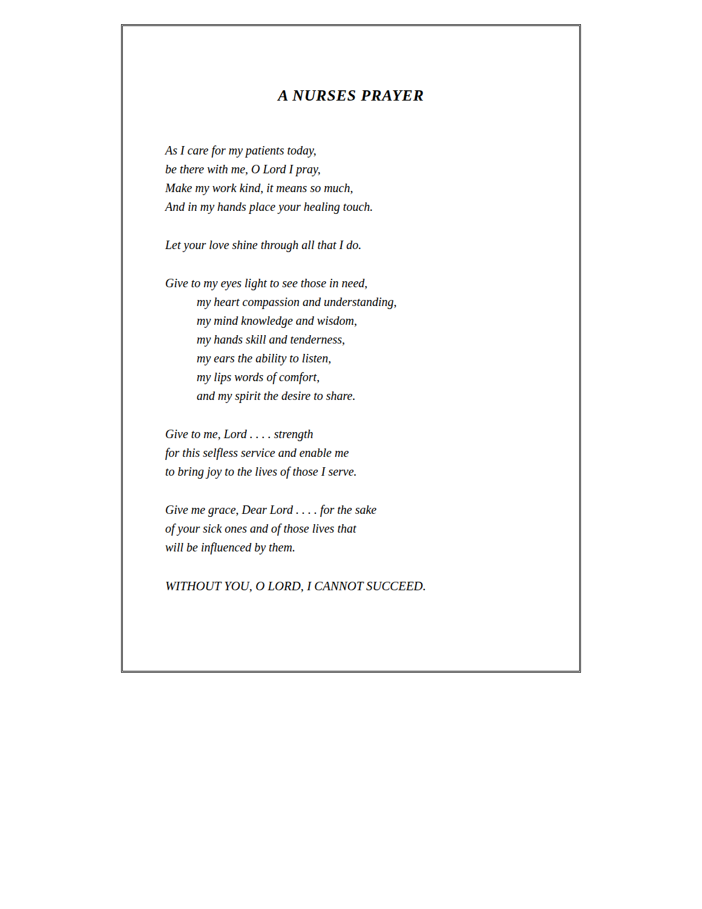A NURSES PRAYER
As I care for my patients today,
be there with me, O Lord I pray,
Make my work kind, it means so much,
And in my hands place your healing touch.
Let your love shine through all that I do.
Give to my eyes light to see those in need,
my heart compassion and understanding, my mind knowledge and wisdom, my hands skill and tenderness, my ears the ability to listen, my lips words of comfort, and my spirit the desire to share.
Give to me, Lord . . . . strength
for this selfless service and enable me
to bring joy to the lives of those I serve.
Give me grace, Dear Lord . . . . for the sake
of your sick ones and of those lives that
will be influenced by them.
WITHOUT YOU, O LORD, I CANNOT SUCCEED.